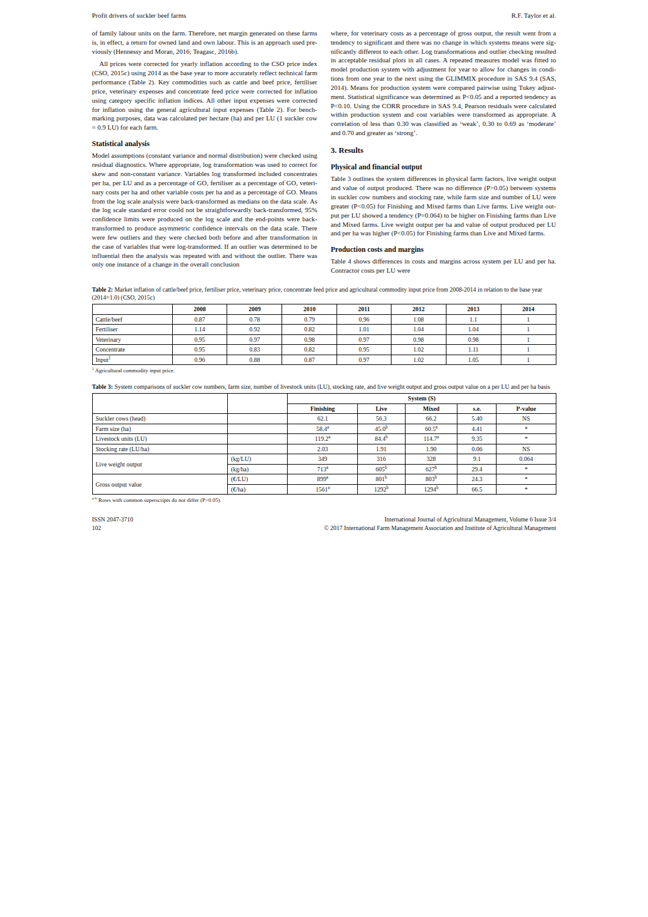Profit drivers of suckler beef farms
R.F. Taylor et al.
of family labour units on the farm. Therefore, net margin generated on these farms is, in effect, a return for owned land and own labour. This is an approach used previously (Hennessy and Moran, 2016; Teagasc, 2016b).
All prices were corrected for yearly inflation according to the CSO price index (CSO, 2015c) using 2014 as the base year to more accurately reflect technical farm performance (Table 2). Key commodities such as cattle and beef price, fertiliser price, veterinary expenses and concentrate feed price were corrected for inflation using category specific inflation indices. All other input expenses were corrected for inflation using the general agricultural input expenses (Table 2). For benchmarking purposes, data was calculated per hectare (ha) and per LU (1 suckler cow = 0.9 LU) for each farm.
Statistical analysis
Model assumptions (constant variance and normal distribution) were checked using residual diagnostics. Where appropriate, log transformation was used to correct for skew and non-constant variance. Variables log transformed included concentrates per ha, per LU and as a percentage of GO, fertiliser as a percentage of GO, veterinary costs per ha and other variable costs per ha and as a percentage of GO. Means from the log scale analysis were back-transformed as medians on the data scale. As the log scale standard error could not be straightforwardly back-transformed, 95% confidence limits were produced on the log scale and the end-points were back-transformed to produce asymmetric confidence intervals on the data scale. There were few outliers and they were checked both before and after transformation in the case of variables that were log-transformed. If an outlier was determined to be influential then the analysis was repeated with and without the outlier. There was only one instance of a change in the overall conclusion
where, for veterinary costs as a percentage of gross output, the result went from a tendency to significant and there was no change in which systems means were significantly different to each other. Log transformations and outlier checking resulted in acceptable residual plots in all cases. A repeated measures model was fitted to model production system with adjustment for year to allow for changes in conditions from one year to the next using the GLIMMIX procedure in SAS 9.4 (SAS, 2014). Means for production system were compared pairwise using Tukey adjustment. Statistical significance was determined as P<0.05 and a reported tendency as P<0.10. Using the CORR procedure in SAS 9.4, Pearson residuals were calculated within production system and cost variables were transformed as appropriate. A correlation of less than 0.30 was classified as ‘weak’, 0.30 to 0.69 as ‘moderate’ and 0.70 and greater as ‘strong’.
3. Results
Physical and financial output
Table 3 outlines the system differences in physical farm factors, live weight output and value of output produced. There was no difference (P>0.05) between systems in suckler cow numbers and stocking rate, while farm size and number of LU were greater (P<0.05) for Finishing and Mixed farms than Live farms. Live weight output per LU showed a tendency (P=0.064) to be higher on Finishing farms than Live and Mixed farms. Live weight output per ha and value of output produced per LU and per ha was higher (P<0.05) for Finishing farms than Live and Mixed farms.
Production costs and margins
Table 4 shows differences in costs and margins across system per LU and per ha. Contractor costs per LU were
Table 2: Market inflation of cattle/beef price, fertiliser price, veterinary price, concentrate feed price and agricultural commodity input price from 2008-2014 in relation to the base year (2014=1.0) (CSO, 2015c)
| | 2008 | 2009 | 2010 | 2011 | 2012 | 2013 | 2014 |
| --- | --- | --- | --- | --- | --- | --- | --- |
| Cattle/beef | 0.87 | 0.78 | 0.79 | 0.96 | 1.08 | 1.1 | 1 |
| Fertiliser | 1.14 | 0.92 | 0.82 | 1.01 | 1.04 | 1.04 | 1 |
| Veterinary | 0.95 | 0.97 | 0.98 | 0.97 | 0.98 | 0.98 | 1 |
| Concentrate | 0.95 | 0.83 | 0.82 | 0.95 | 1.02 | 1.11 | 1 |
| Input 1 | 0.96 | 0.88 | 0.87 | 0.97 | 1.02 | 1.05 | 1 |
1 Agricultural commodity input price.
Table 3: System comparisons of suckler cow numbers, farm size, number of livestock units (LU), stocking rate, and live weight output and gross output value on a per LU and per ha basis
| | | System (S) |
| --- | --- | --- |
| Finishing | Live | Mixed | s.e. | P-value |
| Suckler cows (head) | | 62.1 | 56.3 | 66.2 | 5.40 | NS |
| Farm size (ha) | | 58.4 a | 45.0 b | 60.5 a | 4.41 | * |
| Livestock units (LU) | | 119.2 a | 84.4 b | 114.7 a | 9.35 | * |
| Stocking rate (LU/ha) | | 2.03 | 1.91 | 1.90 | 0.06 | NS |
| Live weight output | (kg/LU) | 349 | 316 | 328 | 9.1 | 0.064 |
| (kg/ha) | 713 a | 605 b | 627 b | 29.4 | * |
| Gross output value | (€/LU) | 899 a | 801 b | 803 b | 24.3 | * |
| (€/ha) | 1561 a | 1292 b | 1294 b | 66.5 | * |
a-b Rows with common superscripts do not differ (P>0.05).
ISSN 2047-3710
102
International Journal of Agricultural Management, Volume 6 Issue 3/4
© 2017 International Farm Management Association and Institute of Agricultural Management